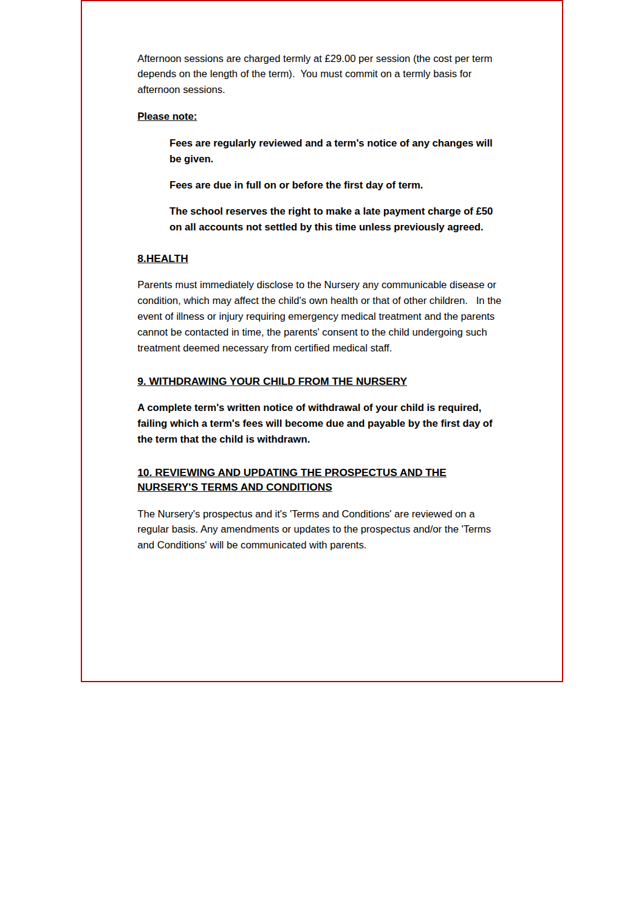Afternoon sessions are charged termly at £29.00 per session (the cost per term depends on the length of the term). You must commit on a termly basis for afternoon sessions.
Please note:
Fees are regularly reviewed and a term's notice of any changes will be given.
Fees are due in full on or before the first day of term.
The school reserves the right to make a late payment charge of £50 on all accounts not settled by this time unless previously agreed.
8.HEALTH
Parents must immediately disclose to the Nursery any communicable disease or condition, which may affect the child's own health or that of other children. In the event of illness or injury requiring emergency medical treatment and the parents cannot be contacted in time, the parents' consent to the child undergoing such treatment deemed necessary from certified medical staff.
9. WITHDRAWING YOUR CHILD FROM THE NURSERY
A complete term's written notice of withdrawal of your child is required, failing which a term's fees will become due and payable by the first day of the term that the child is withdrawn.
10. REVIEWING AND UPDATING THE PROSPECTUS AND THE NURSERY'S TERMS AND CONDITIONS
The Nursery's prospectus and it's 'Terms and Conditions' are reviewed on a regular basis. Any amendments or updates to the prospectus and/or the 'Terms and Conditions' will be communicated with parents.